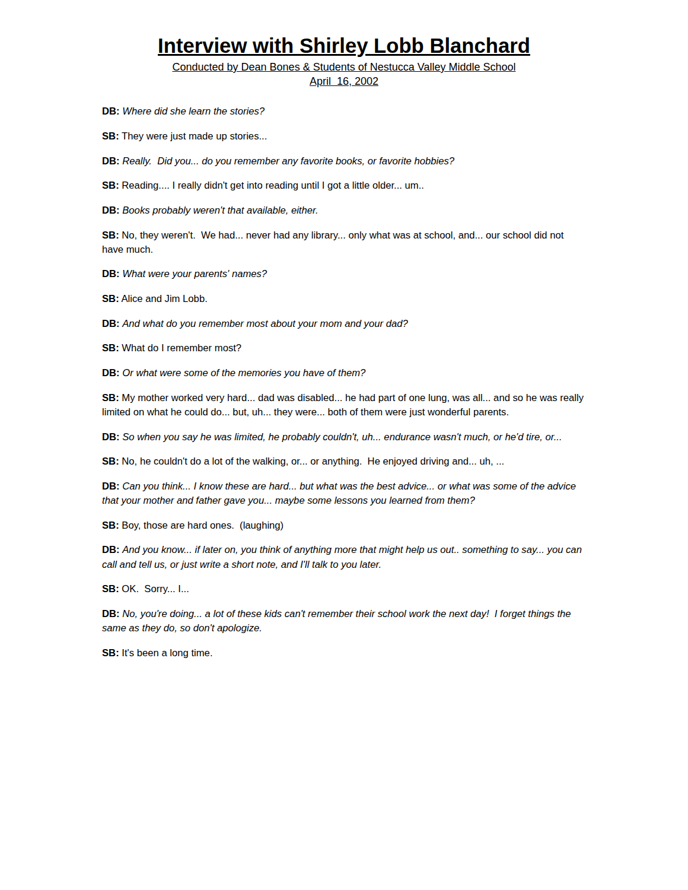Interview with Shirley Lobb Blanchard
Conducted by Dean Bones & Students of Nestucca Valley Middle School
April 16, 2002
DB: Where did she learn the stories?
SB: They were just made up stories...
DB: Really. Did you... do you remember any favorite books, or favorite hobbies?
SB: Reading.... I really didn't get into reading until I got a little older... um..
DB: Books probably weren't that available, either.
SB: No, they weren't. We had... never had any library... only what was at school, and... our school did not have much.
DB: What were your parents' names?
SB: Alice and Jim Lobb.
DB: And what do you remember most about your mom and your dad?
SB: What do I remember most?
DB: Or what were some of the memories you have of them?
SB: My mother worked very hard... dad was disabled... he had part of one lung, was all... and so he was really limited on what he could do... but, uh... they were... both of them were just wonderful parents.
DB: So when you say he was limited, he probably couldn't, uh... endurance wasn't much, or he'd tire, or...
SB: No, he couldn't do a lot of the walking, or... or anything. He enjoyed driving and... uh, ...
DB: Can you think... I know these are hard... but what was the best advice... or what was some of the advice that your mother and father gave you... maybe some lessons you learned from them?
SB: Boy, those are hard ones. (laughing)
DB: And you know... if later on, you think of anything more that might help us out.. something to say... you can call and tell us, or just write a short note, and I'll talk to you later.
SB: OK. Sorry... I...
DB: No, you're doing... a lot of these kids can't remember their school work the next day! I forget things the same as they do, so don't apologize.
SB: It's been a long time.